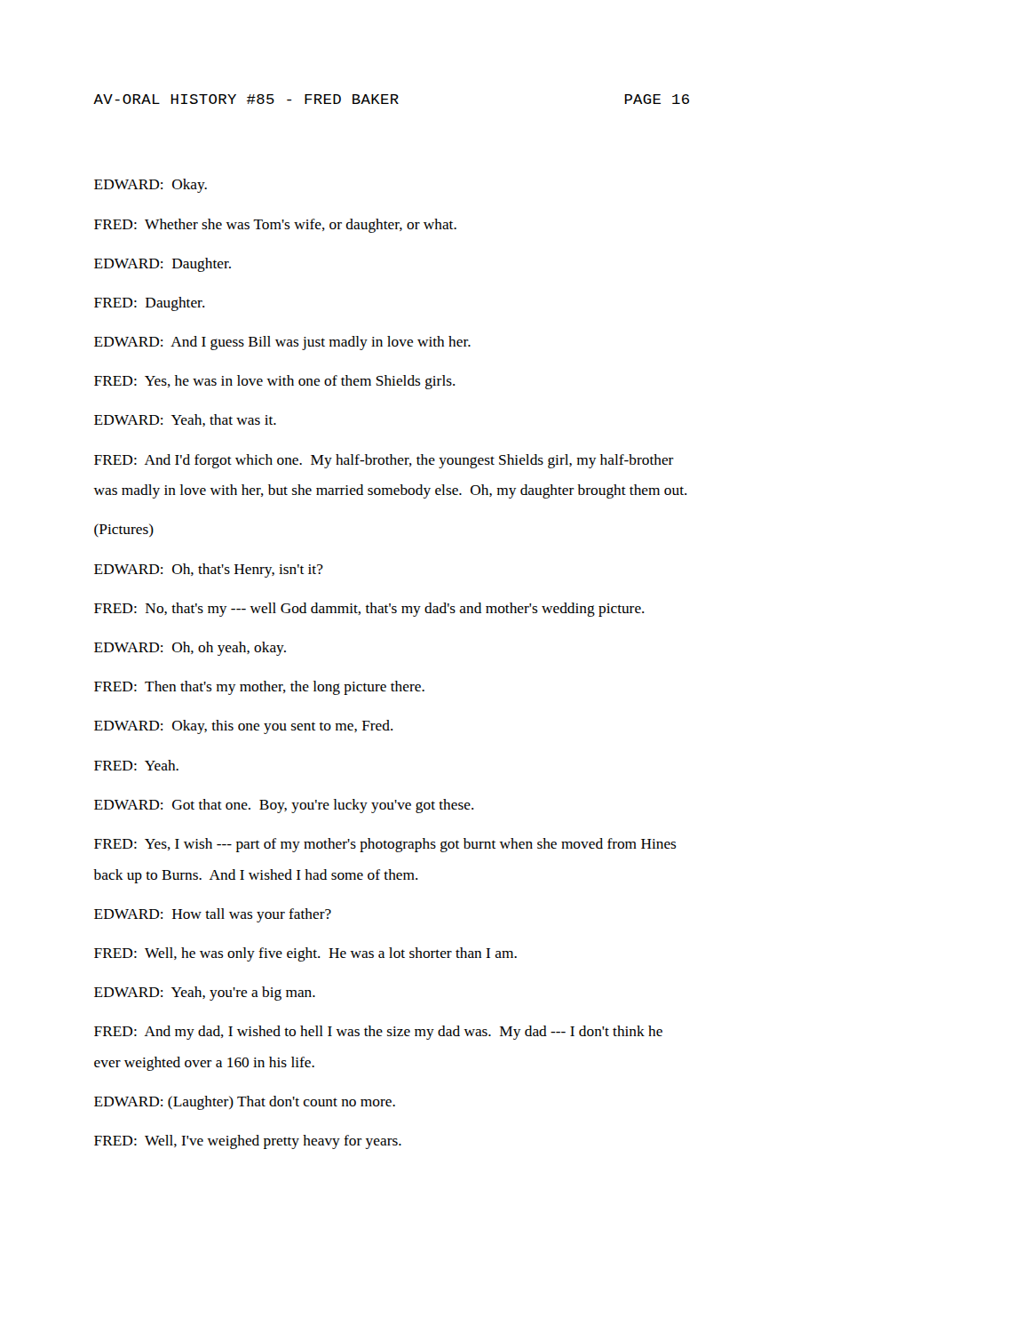AV-ORAL HISTORY #85 - FRED BAKER PAGE 16
EDWARD: Okay.
FRED: Whether she was Tom's wife, or daughter, or what.
EDWARD: Daughter.
FRED: Daughter.
EDWARD: And I guess Bill was just madly in love with her.
FRED: Yes, he was in love with one of them Shields girls.
EDWARD: Yeah, that was it.
FRED: And I'd forgot which one. My half-brother, the youngest Shields girl, my half-brother was madly in love with her, but she married somebody else. Oh, my daughter brought them out.
(Pictures)
EDWARD: Oh, that's Henry, isn't it?
FRED: No, that's my --- well God dammit, that's my dad's and mother's wedding picture.
EDWARD: Oh, oh yeah, okay.
FRED: Then that's my mother, the long picture there.
EDWARD: Okay, this one you sent to me, Fred.
FRED: Yeah.
EDWARD: Got that one. Boy, you're lucky you've got these.
FRED: Yes, I wish --- part of my mother's photographs got burnt when she moved from Hines back up to Burns. And I wished I had some of them.
EDWARD: How tall was your father?
FRED: Well, he was only five eight. He was a lot shorter than I am.
EDWARD: Yeah, you're a big man.
FRED: And my dad, I wished to hell I was the size my dad was. My dad --- I don't think he ever weighted over a 160 in his life.
EDWARD: (Laughter) That don't count no more.
FRED: Well, I've weighed pretty heavy for years.